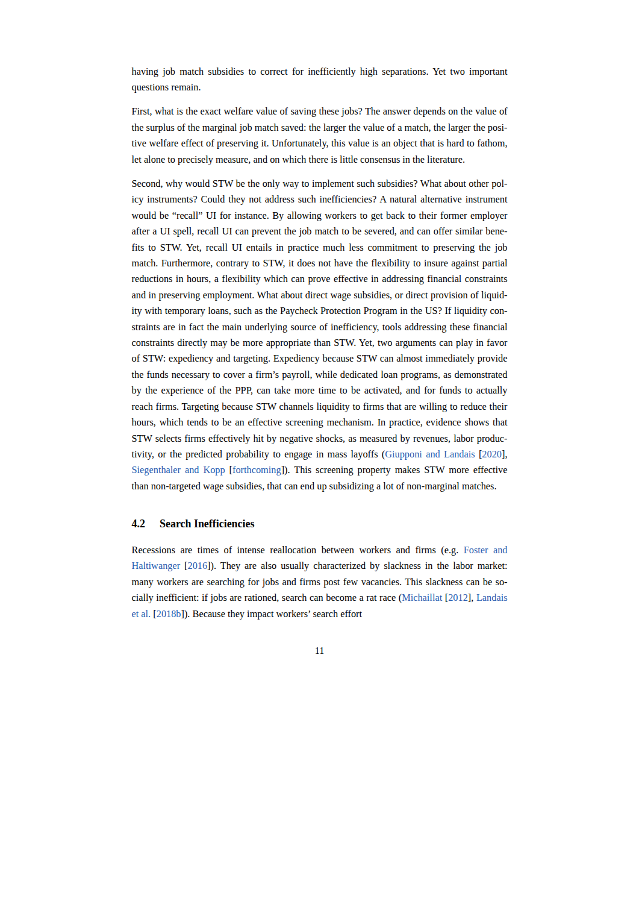having job match subsidies to correct for inefficiently high separations. Yet two important questions remain.
First, what is the exact welfare value of saving these jobs? The answer depends on the value of the surplus of the marginal job match saved: the larger the value of a match, the larger the positive welfare effect of preserving it. Unfortunately, this value is an object that is hard to fathom, let alone to precisely measure, and on which there is little consensus in the literature.
Second, why would STW be the only way to implement such subsidies? What about other policy instruments? Could they not address such inefficiencies? A natural alternative instrument would be “recall” UI for instance. By allowing workers to get back to their former employer after a UI spell, recall UI can prevent the job match to be severed, and can offer similar benefits to STW. Yet, recall UI entails in practice much less commitment to preserving the job match. Furthermore, contrary to STW, it does not have the flexibility to insure against partial reductions in hours, a flexibility which can prove effective in addressing financial constraints and in preserving employment. What about direct wage subsidies, or direct provision of liquidity with temporary loans, such as the Paycheck Protection Program in the US? If liquidity constraints are in fact the main underlying source of inefficiency, tools addressing these financial constraints directly may be more appropriate than STW. Yet, two arguments can play in favor of STW: expediency and targeting. Expediency because STW can almost immediately provide the funds necessary to cover a firm’s payroll, while dedicated loan programs, as demonstrated by the experience of the PPP, can take more time to be activated, and for funds to actually reach firms. Targeting because STW channels liquidity to firms that are willing to reduce their hours, which tends to be an effective screening mechanism. In practice, evidence shows that STW selects firms effectively hit by negative shocks, as measured by revenues, labor productivity, or the predicted probability to engage in mass layoffs (Giupponi and Landais [2020], Siegenthaler and Kopp [forthcoming]). This screening property makes STW more effective than non-targeted wage subsidies, that can end up subsidizing a lot of non-marginal matches.
4.2 Search Inefficiencies
Recessions are times of intense reallocation between workers and firms (e.g. Foster and Haltiwanger [2016]). They are also usually characterized by slackness in the labor market: many workers are searching for jobs and firms post few vacancies. This slackness can be socially inefficient: if jobs are rationed, search can become a rat race (Michaillat [2012], Landais et al. [2018b]). Because they impact workers’ search effort
11